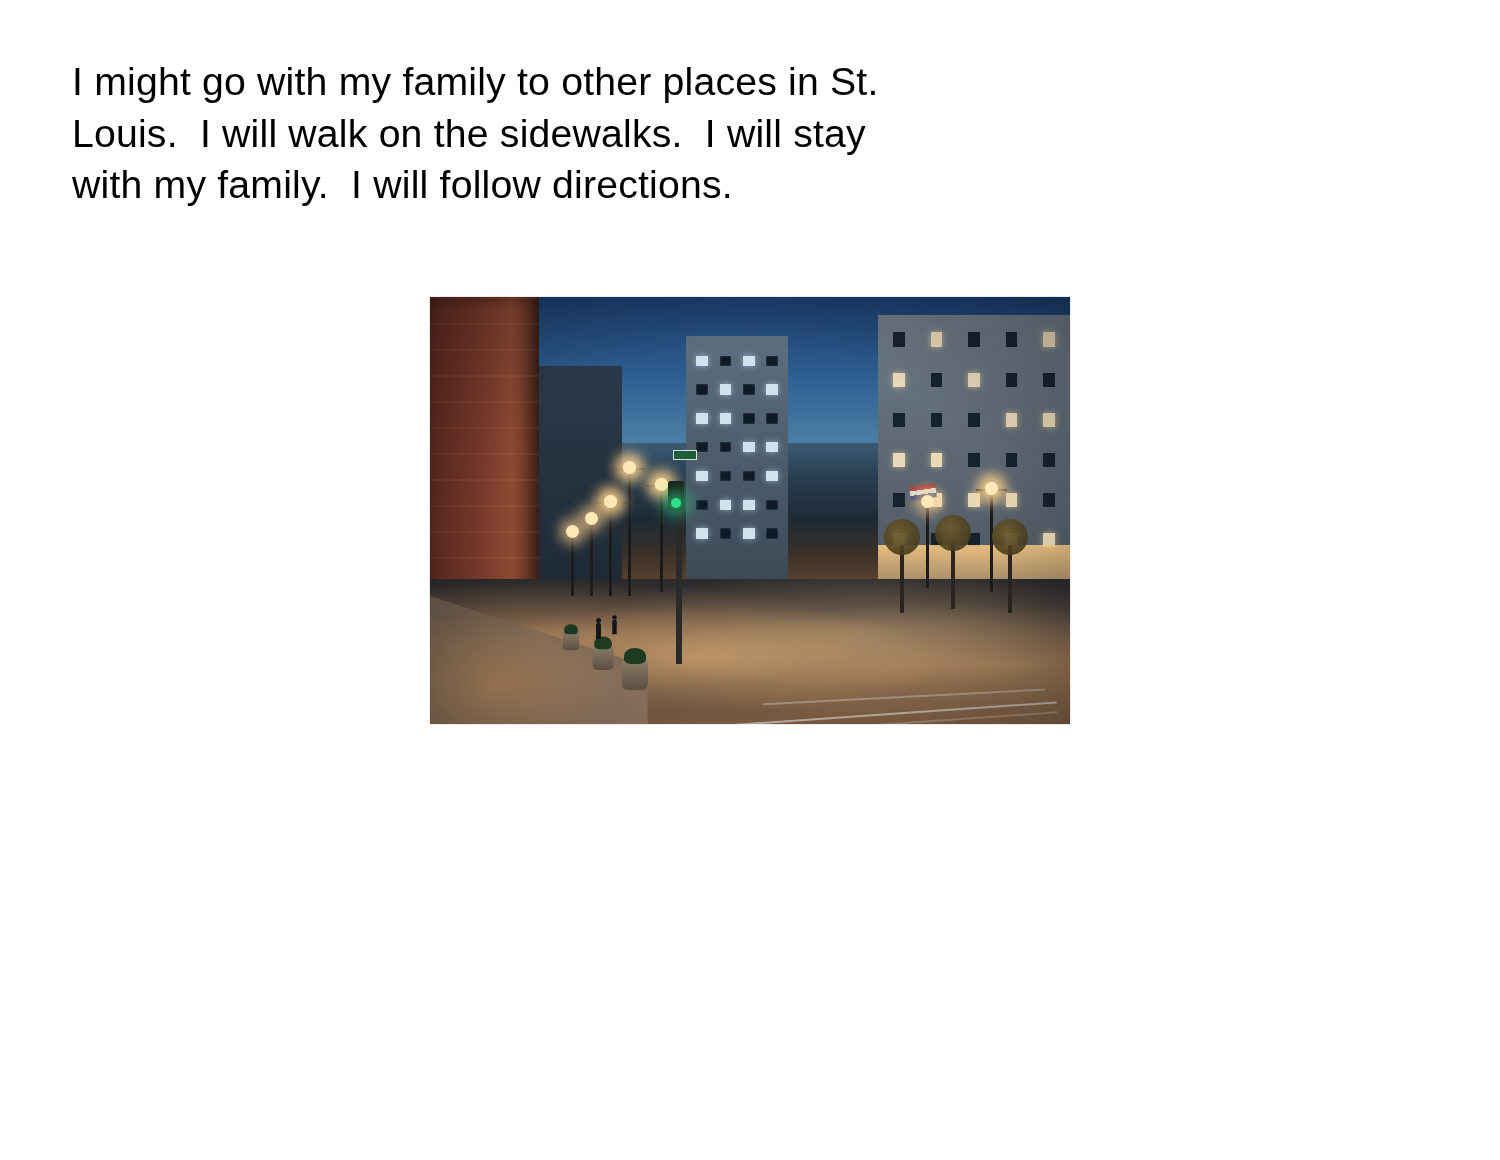I might go with my family to other places in St. Louis. I will walk on the sidewalks. I will stay with my family. I will follow directions.